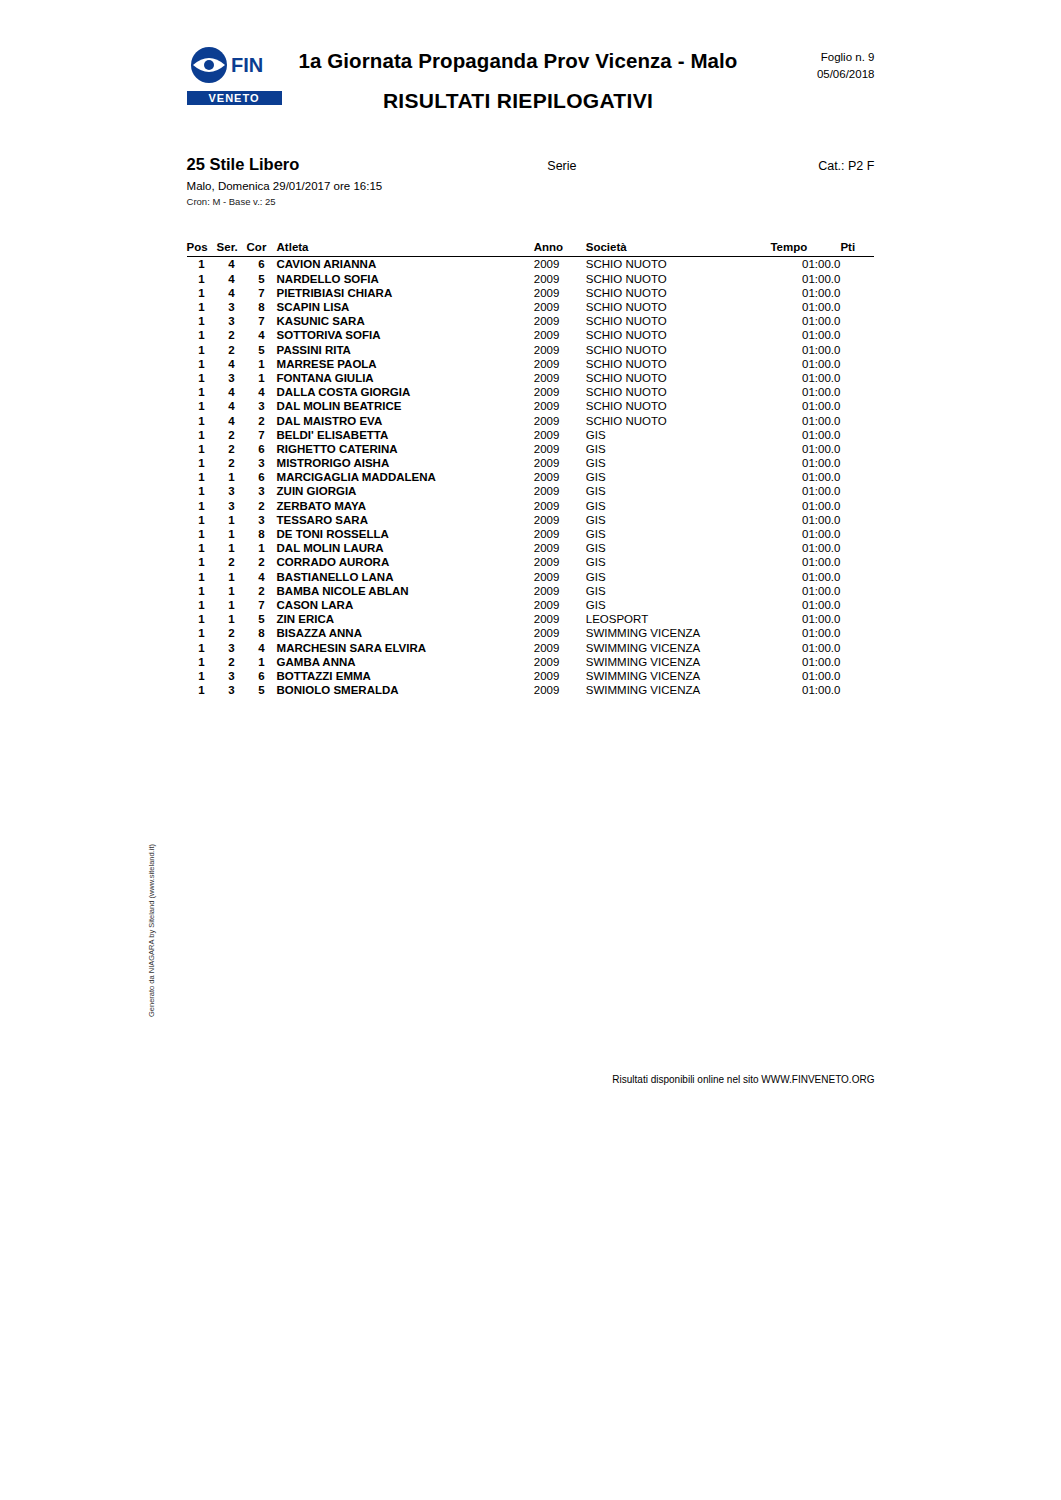FIN VENETO
1a Giornata Propaganda Prov Vicenza - Malo
RISULTATI RIEPILOGATIVI
Foglio n. 9
05/06/2018
25 Stile Libero
Serie
Cat.: P2 F
Malo, Domenica 29/01/2017 ore 16:15
Cron: M - Base v.: 25
| Pos | Ser. | Cor | Atleta | Anno | Società | Tempo | Pti |
| --- | --- | --- | --- | --- | --- | --- | --- |
| 1 | 4 | 6 | CAVION ARIANNA | 2009 | SCHIO NUOTO | 01:00.0 | |
| 1 | 4 | 5 | NARDELLO SOFIA | 2009 | SCHIO NUOTO | 01:00.0 | |
| 1 | 4 | 7 | PIETRIBIASI CHIARA | 2009 | SCHIO NUOTO | 01:00.0 | |
| 1 | 3 | 8 | SCAPIN LISA | 2009 | SCHIO NUOTO | 01:00.0 | |
| 1 | 3 | 7 | KASUNIC SARA | 2009 | SCHIO NUOTO | 01:00.0 | |
| 1 | 2 | 4 | SOTTORIVA SOFIA | 2009 | SCHIO NUOTO | 01:00.0 | |
| 1 | 2 | 5 | PASSINI RITA | 2009 | SCHIO NUOTO | 01:00.0 | |
| 1 | 4 | 1 | MARRESE PAOLA | 2009 | SCHIO NUOTO | 01:00.0 | |
| 1 | 3 | 1 | FONTANA GIULIA | 2009 | SCHIO NUOTO | 01:00.0 | |
| 1 | 4 | 4 | DALLA COSTA GIORGIA | 2009 | SCHIO NUOTO | 01:00.0 | |
| 1 | 4 | 3 | DAL MOLIN BEATRICE | 2009 | SCHIO NUOTO | 01:00.0 | |
| 1 | 4 | 2 | DAL MAISTRO EVA | 2009 | SCHIO NUOTO | 01:00.0 | |
| 1 | 2 | 7 | BELDI' ELISABETTA | 2009 | GIS | 01:00.0 | |
| 1 | 2 | 6 | RIGHETTO CATERINA | 2009 | GIS | 01:00.0 | |
| 1 | 2 | 3 | MISTRORIGO AISHA | 2009 | GIS | 01:00.0 | |
| 1 | 1 | 6 | MARCIGAGLIA MADDALENA | 2009 | GIS | 01:00.0 | |
| 1 | 3 | 3 | ZUIN GIORGIA | 2009 | GIS | 01:00.0 | |
| 1 | 3 | 2 | ZERBATO MAYA | 2009 | GIS | 01:00.0 | |
| 1 | 1 | 3 | TESSARO SARA | 2009 | GIS | 01:00.0 | |
| 1 | 1 | 8 | DE TONI ROSSELLA | 2009 | GIS | 01:00.0 | |
| 1 | 1 | 1 | DAL MOLIN LAURA | 2009 | GIS | 01:00.0 | |
| 1 | 2 | 2 | CORRADO AURORA | 2009 | GIS | 01:00.0 | |
| 1 | 1 | 4 | BASTIANELLO LANA | 2009 | GIS | 01:00.0 | |
| 1 | 1 | 2 | BAMBA NICOLE ABLAN | 2009 | GIS | 01:00.0 | |
| 1 | 1 | 7 | CASON LARA | 2009 | GIS | 01:00.0 | |
| 1 | 1 | 5 | ZIN ERICA | 2009 | LEOSPORT | 01:00.0 | |
| 1 | 2 | 8 | BISAZZA ANNA | 2009 | SWIMMING VICENZA | 01:00.0 | |
| 1 | 3 | 4 | MARCHESIN SARA ELVIRA | 2009 | SWIMMING VICENZA | 01:00.0 | |
| 1 | 2 | 1 | GAMBA ANNA | 2009 | SWIMMING VICENZA | 01:00.0 | |
| 1 | 3 | 6 | BOTTAZZI EMMA | 2009 | SWIMMING VICENZA | 01:00.0 | |
| 1 | 3 | 5 | BONIOLO SMERALDA | 2009 | SWIMMING VICENZA | 01:00.0 | |
Generato da NIAGARA by Siteland (www.siteland.it)
Risultati disponibili online nel sito WWW.FINVENETO.ORG